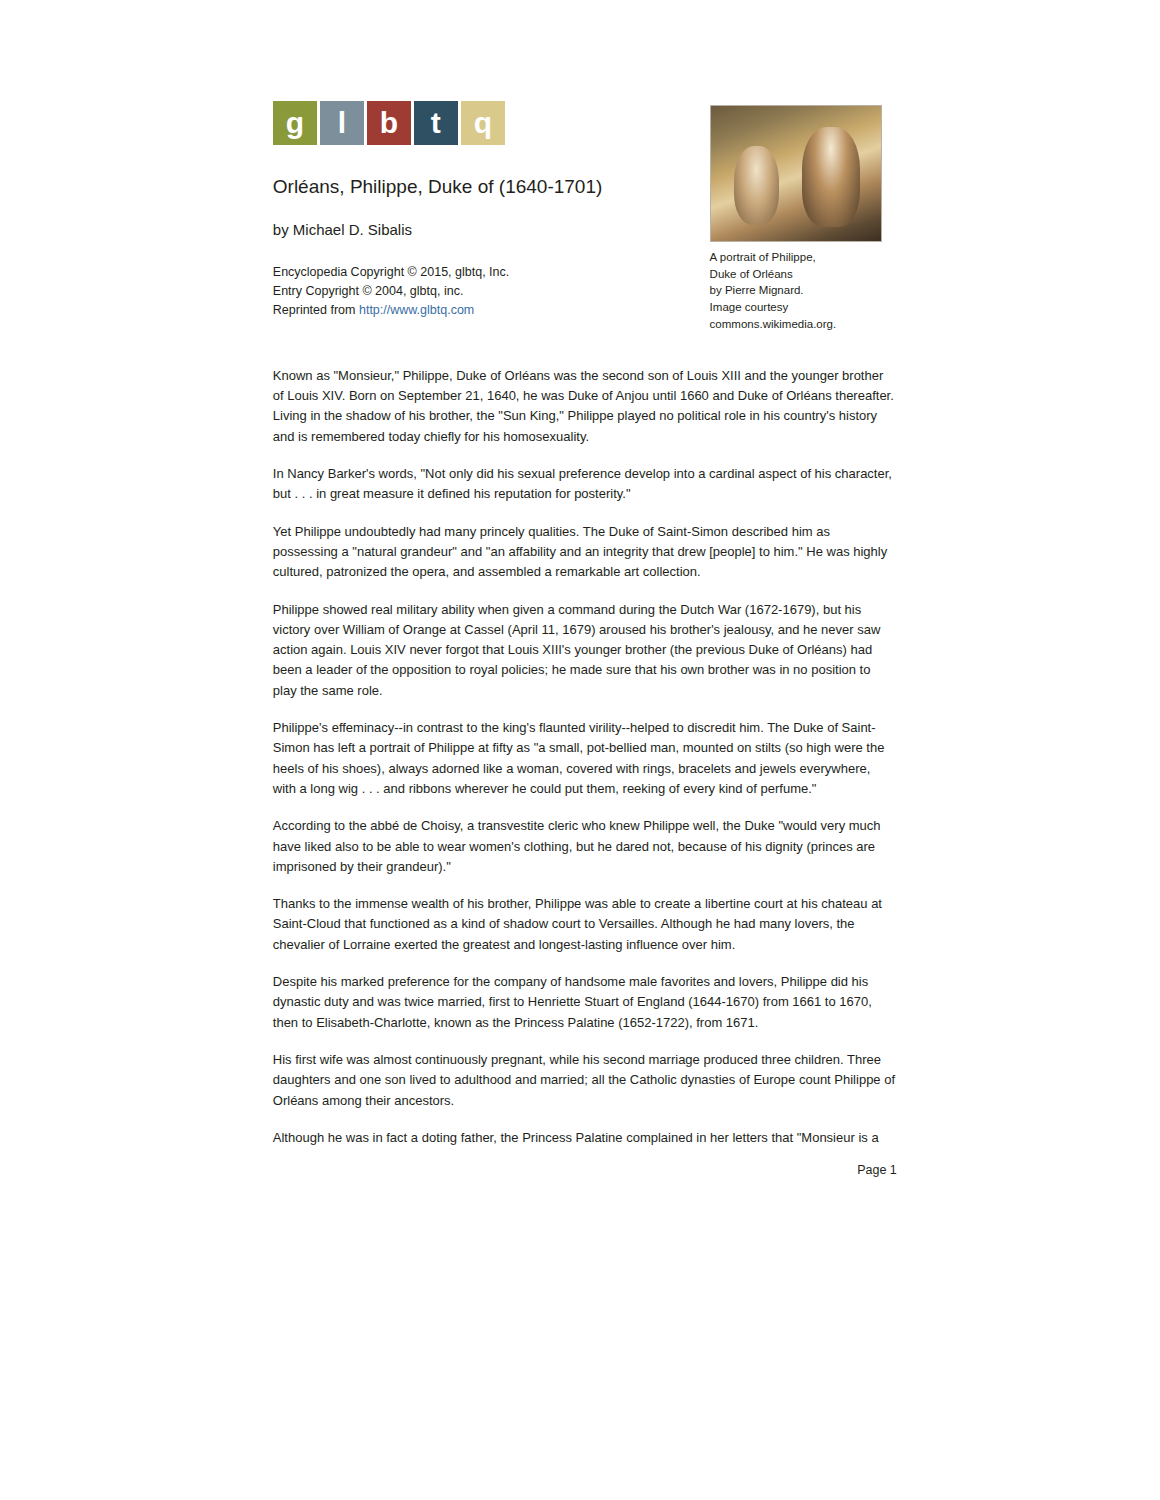glbtq
Orléans, Philippe, Duke of (1640-1701)
by Michael D. Sibalis
Encyclopedia Copyright © 2015, glbtq, Inc.
Entry Copyright © 2004, glbtq, inc.
Reprinted from http://www.glbtq.com
A portrait of Philippe,
Duke of Orléans
by Pierre Mignard.
Image courtesy
commons.wikimedia.org.
Known as "Monsieur," Philippe, Duke of Orléans was the second son of Louis XIII and the younger brother of Louis XIV. Born on September 21, 1640, he was Duke of Anjou until 1660 and Duke of Orléans thereafter. Living in the shadow of his brother, the "Sun King," Philippe played no political role in his country's history and is remembered today chiefly for his homosexuality.
In Nancy Barker's words, "Not only did his sexual preference develop into a cardinal aspect of his character, but . . . in great measure it defined his reputation for posterity."
Yet Philippe undoubtedly had many princely qualities. The Duke of Saint-Simon described him as possessing a "natural grandeur" and "an affability and an integrity that drew [people] to him." He was highly cultured, patronized the opera, and assembled a remarkable art collection.
Philippe showed real military ability when given a command during the Dutch War (1672-1679), but his victory over William of Orange at Cassel (April 11, 1679) aroused his brother's jealousy, and he never saw action again. Louis XIV never forgot that Louis XIII's younger brother (the previous Duke of Orléans) had been a leader of the opposition to royal policies; he made sure that his own brother was in no position to play the same role.
Philippe's effeminacy--in contrast to the king's flaunted virility--helped to discredit him. The Duke of Saint-Simon has left a portrait of Philippe at fifty as "a small, pot-bellied man, mounted on stilts (so high were the heels of his shoes), always adorned like a woman, covered with rings, bracelets and jewels everywhere, with a long wig . . . and ribbons wherever he could put them, reeking of every kind of perfume."
According to the abbé de Choisy, a transvestite cleric who knew Philippe well, the Duke "would very much have liked also to be able to wear women's clothing, but he dared not, because of his dignity (princes are imprisoned by their grandeur)."
Thanks to the immense wealth of his brother, Philippe was able to create a libertine court at his chateau at Saint-Cloud that functioned as a kind of shadow court to Versailles. Although he had many lovers, the chevalier of Lorraine exerted the greatest and longest-lasting influence over him.
Despite his marked preference for the company of handsome male favorites and lovers, Philippe did his dynastic duty and was twice married, first to Henriette Stuart of England (1644-1670) from 1661 to 1670, then to Elisabeth-Charlotte, known as the Princess Palatine (1652-1722), from 1671.
His first wife was almost continuously pregnant, while his second marriage produced three children. Three daughters and one son lived to adulthood and married; all the Catholic dynasties of Europe count Philippe of Orléans among their ancestors.
Although he was in fact a doting father, the Princess Palatine complained in her letters that "Monsieur is a
Page 1